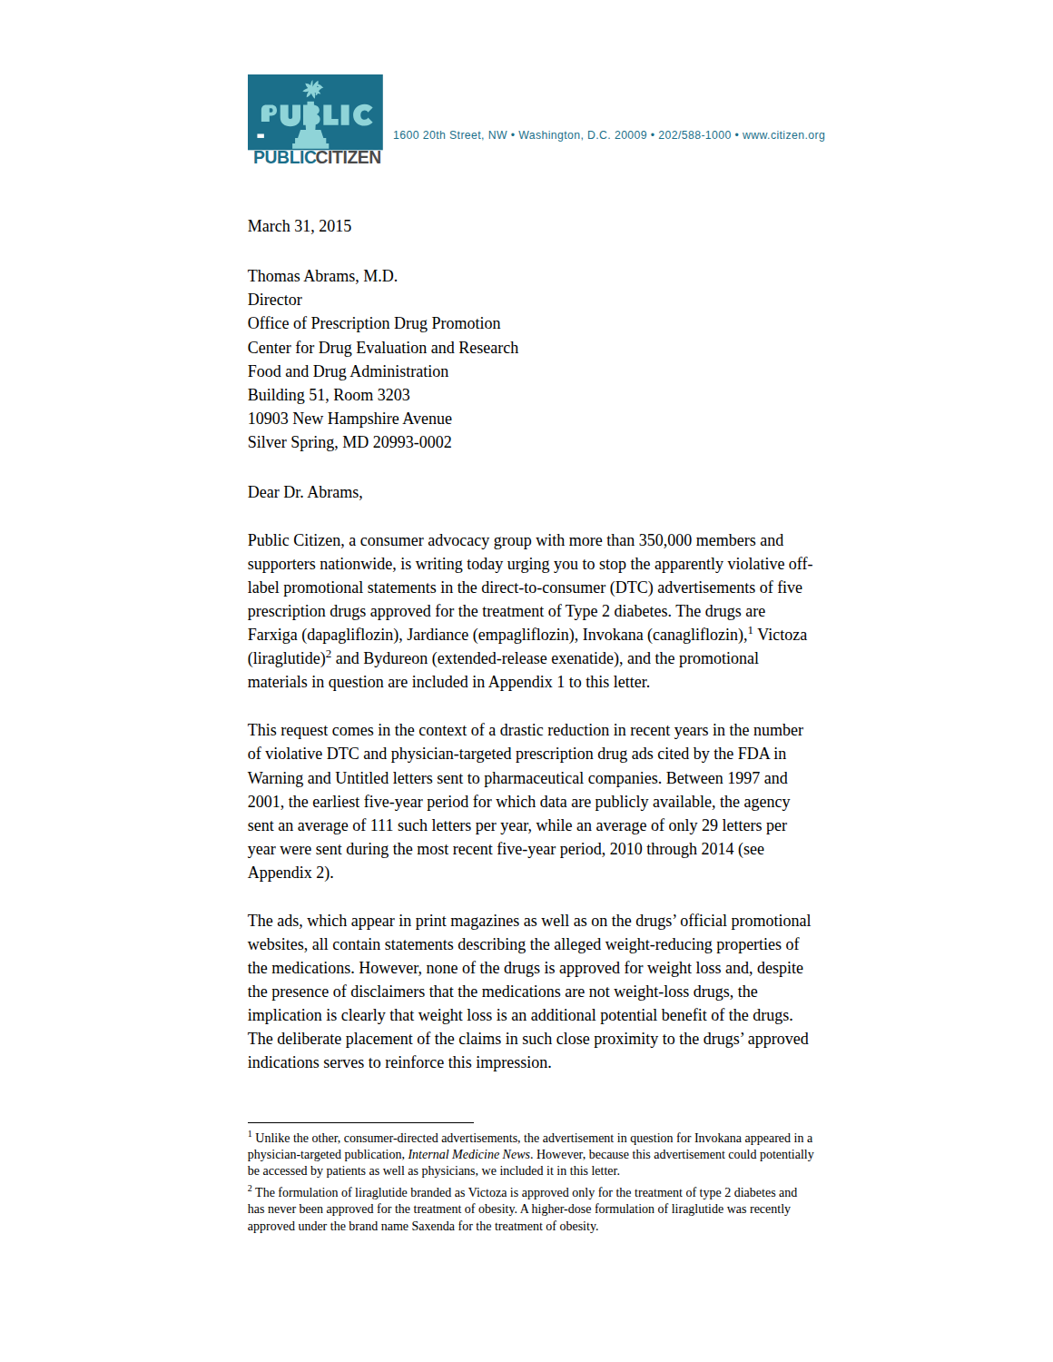PUBLIC CITIZEN
1600 20th Street, NW • Washington, D.C. 20009 • 202/588-1000 • www.citizen.org
March 31, 2015
Thomas Abrams, M.D.
Director
Office of Prescription Drug Promotion
Center for Drug Evaluation and Research
Food and Drug Administration
Building 51, Room 3203
10903 New Hampshire Avenue
Silver Spring, MD 20993-0002
Dear Dr. Abrams,
Public Citizen, a consumer advocacy group with more than 350,000 members and supporters nationwide, is writing today urging you to stop the apparently violative off-label promotional statements in the direct-to-consumer (DTC) advertisements of five prescription drugs approved for the treatment of Type 2 diabetes. The drugs are Farxiga (dapagliflozin), Jardiance (empagliflozin), Invokana (canagliflozin),1 Victoza (liraglutide)2 and Bydureon (extended-release exenatide), and the promotional materials in question are included in Appendix 1 to this letter.
This request comes in the context of a drastic reduction in recent years in the number of violative DTC and physician-targeted prescription drug ads cited by the FDA in Warning and Untitled letters sent to pharmaceutical companies. Between 1997 and 2001, the earliest five-year period for which data are publicly available, the agency sent an average of 111 such letters per year, while an average of only 29 letters per year were sent during the most recent five-year period, 2010 through 2014 (see Appendix 2).
The ads, which appear in print magazines as well as on the drugs’ official promotional websites, all contain statements describing the alleged weight-reducing properties of the medications. However, none of the drugs is approved for weight loss and, despite the presence of disclaimers that the medications are not weight-loss drugs, the implication is clearly that weight loss is an additional potential benefit of the drugs. The deliberate placement of the claims in such close proximity to the drugs’ approved indications serves to reinforce this impression.
1 Unlike the other, consumer-directed advertisements, the advertisement in question for Invokana appeared in a physician-targeted publication, Internal Medicine News. However, because this advertisement could potentially be accessed by patients as well as physicians, we included it in this letter.
2 The formulation of liraglutide branded as Victoza is approved only for the treatment of type 2 diabetes and has never been approved for the treatment of obesity. A higher-dose formulation of liraglutide was recently approved under the brand name Saxenda for the treatment of obesity.